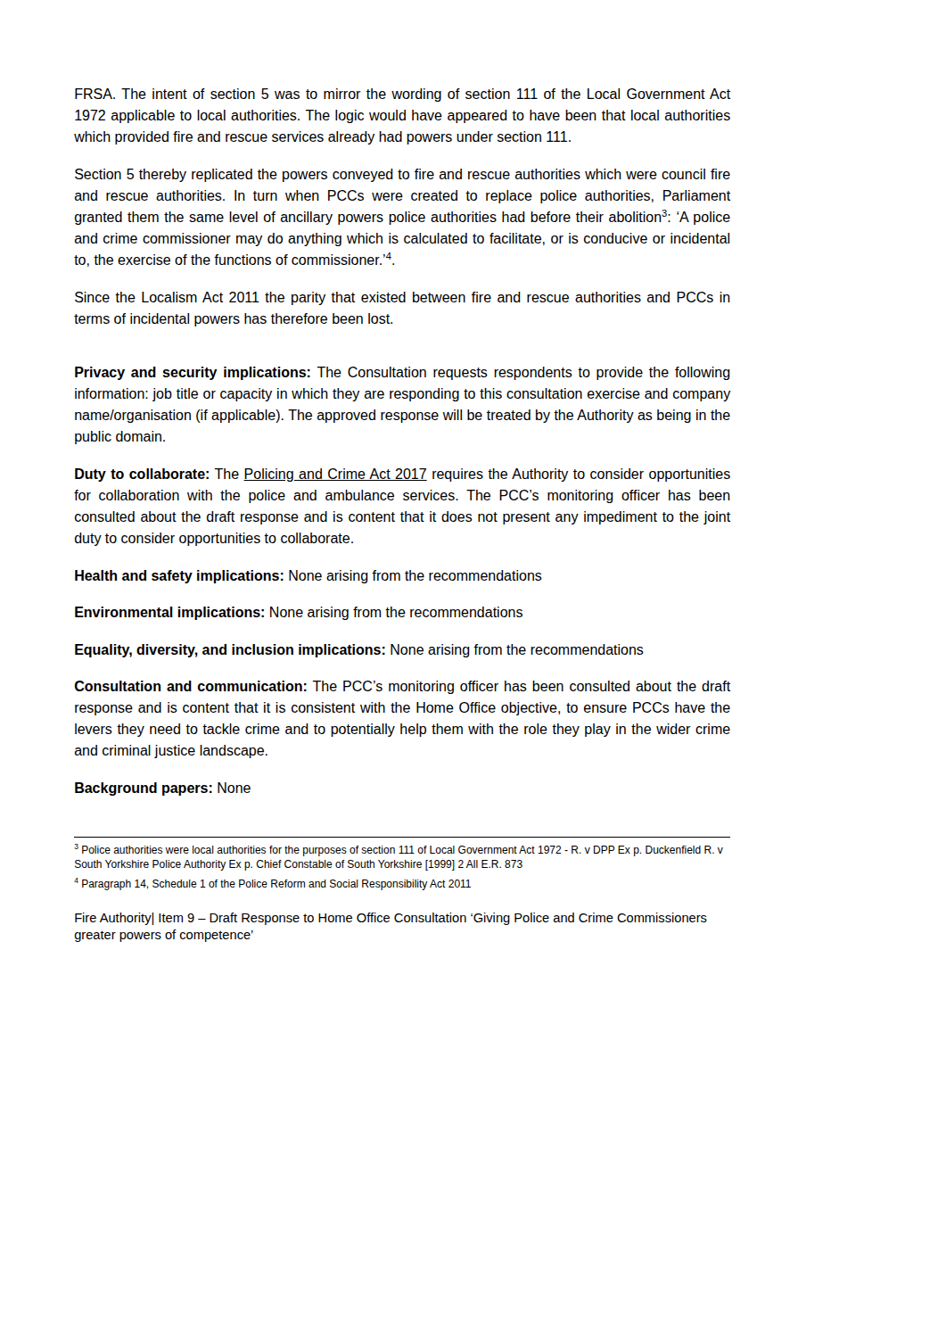FRSA. The intent of section 5 was to mirror the wording of section 111 of the Local Government Act 1972 applicable to local authorities. The logic would have appeared to have been that local authorities which provided fire and rescue services already had powers under section 111.
Section 5 thereby replicated the powers conveyed to fire and rescue authorities which were council fire and rescue authorities. In turn when PCCs were created to replace police authorities, Parliament granted them the same level of ancillary powers police authorities had before their abolition3: ‘A police and crime commissioner may do anything which is calculated to facilitate, or is conducive or incidental to, the exercise of the functions of commissioner.’4.
Since the Localism Act 2011 the parity that existed between fire and rescue authorities and PCCs in terms of incidental powers has therefore been lost.
Privacy and security implications: The Consultation requests respondents to provide the following information: job title or capacity in which they are responding to this consultation exercise and company name/organisation (if applicable). The approved response will be treated by the Authority as being in the public domain.
Duty to collaborate: The Policing and Crime Act 2017 requires the Authority to consider opportunities for collaboration with the police and ambulance services. The PCC’s monitoring officer has been consulted about the draft response and is content that it does not present any impediment to the joint duty to consider opportunities to collaborate.
Health and safety implications: None arising from the recommendations
Environmental implications: None arising from the recommendations
Equality, diversity, and inclusion implications: None arising from the recommendations
Consultation and communication: The PCC’s monitoring officer has been consulted about the draft response and is content that it is consistent with the Home Office objective, to ensure PCCs have the levers they need to tackle crime and to potentially help them with the role they play in the wider crime and criminal justice landscape.
Background papers: None
3 Police authorities were local authorities for the purposes of section 111 of Local Government Act 1972 - R. v DPP Ex p. Duckenfield R. v South Yorkshire Police Authority Ex p. Chief Constable of South Yorkshire [1999] 2 All E.R. 873
4 Paragraph 14, Schedule 1 of the Police Reform and Social Responsibility Act 2011
Fire Authority| Item 9 – Draft Response to Home Office Consultation ‘Giving Police and Crime Commissioners greater powers of competence’